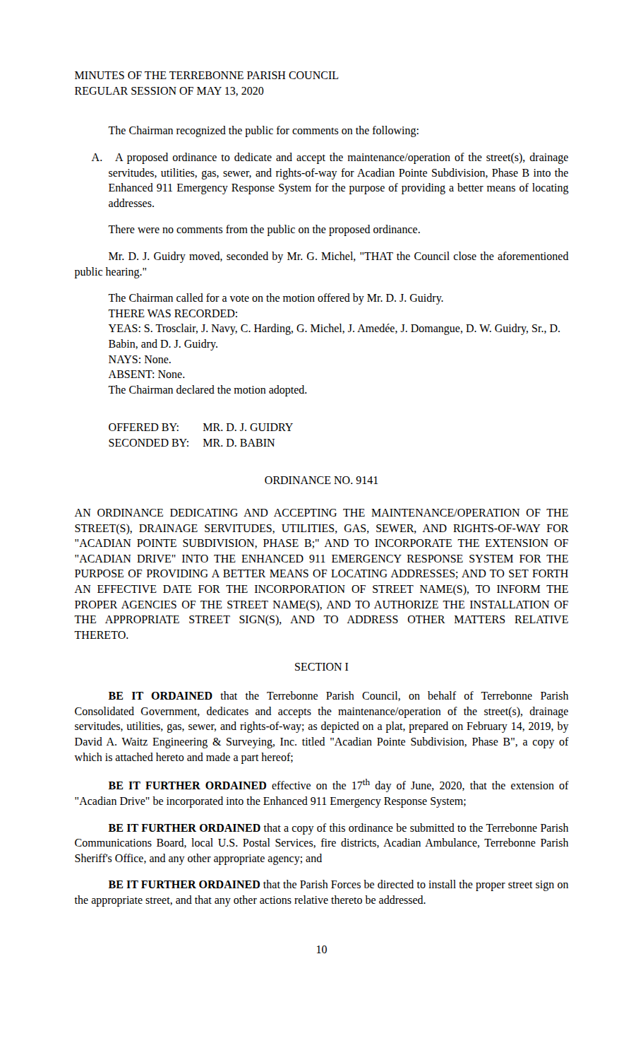Minutes of the Terrebonne Parish Council
Regular Session of May 13, 2020
The Chairman recognized the public for comments on the following:
A. A proposed ordinance to dedicate and accept the maintenance/operation of the street(s), drainage servitudes, utilities, gas, sewer, and rights-of-way for Acadian Pointe Subdivision, Phase B into the Enhanced 911 Emergency Response System for the purpose of providing a better means of locating addresses.
There were no comments from the public on the proposed ordinance.
Mr. D. J. Guidry moved, seconded by Mr. G. Michel, "THAT the Council close the aforementioned public hearing."
The Chairman called for a vote on the motion offered by Mr. D. J. Guidry.
THERE WAS RECORDED:
YEAS: S. Trosclair, J. Navy, C. Harding, G. Michel, J. Amedée, J. Domangue, D. W. Guidry, Sr., D. Babin, and D. J. Guidry.
NAYS: None.
ABSENT: None.
The Chairman declared the motion adopted.
| OFFERED BY: | MR. D. J. GUIDRY |
| SECONDED BY: | MR. D. BABIN |
ORDINANCE NO. 9141
AN ORDINANCE DEDICATING AND ACCEPTING THE MAINTENANCE/OPERATION OF THE STREET(S), DRAINAGE SERVITUDES, UTILITIES, GAS, SEWER, AND RIGHTS-OF-WAY FOR "ACADIAN POINTE SUBDIVISION, PHASE B;" AND TO INCORPORATE THE EXTENSION OF "ACADIAN DRIVE" INTO THE ENHANCED 911 EMERGENCY RESPONSE SYSTEM FOR THE PURPOSE OF PROVIDING A BETTER MEANS OF LOCATING ADDRESSES; AND TO SET FORTH AN EFFECTIVE DATE FOR THE INCORPORATION OF STREET NAME(S), TO INFORM THE PROPER AGENCIES OF THE STREET NAME(S), AND TO AUTHORIZE THE INSTALLATION OF THE APPROPRIATE STREET SIGN(S), AND TO ADDRESS OTHER MATTERS RELATIVE THERETO.
SECTION I
BE IT ORDAINED that the Terrebonne Parish Council, on behalf of Terrebonne Parish Consolidated Government, dedicates and accepts the maintenance/operation of the street(s), drainage servitudes, utilities, gas, sewer, and rights-of-way; as depicted on a plat, prepared on February 14, 2019, by David A. Waitz Engineering & Surveying, Inc. titled "Acadian Pointe Subdivision, Phase B", a copy of which is attached hereto and made a part hereof;
BE IT FURTHER ORDAINED effective on the 17th day of June, 2020, that the extension of "Acadian Drive" be incorporated into the Enhanced 911 Emergency Response System;
BE IT FURTHER ORDAINED that a copy of this ordinance be submitted to the Terrebonne Parish Communications Board, local U.S. Postal Services, fire districts, Acadian Ambulance, Terrebonne Parish Sheriff's Office, and any other appropriate agency; and
BE IT FURTHER ORDAINED that the Parish Forces be directed to install the proper street sign on the appropriate street, and that any other actions relative thereto be addressed.
10